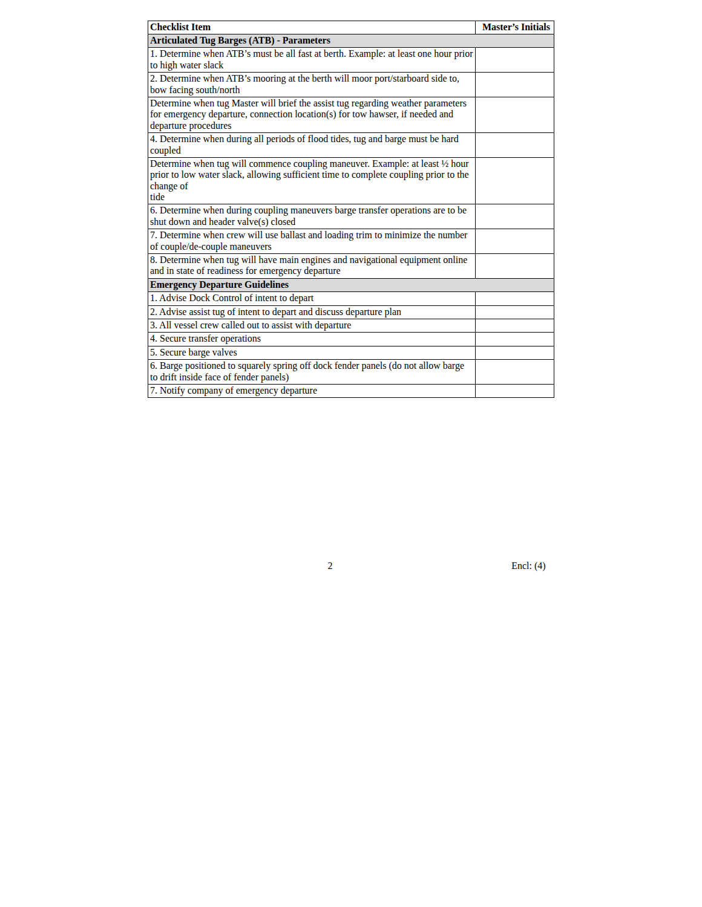| Checklist Item | Master’s Initials |
| Articulated Tug Barges (ATB) - Parameters |
| 1. Determine when ATB’s must be all fast at berth. Example: at least one hour prior to high water slack | |
| 2. Determine when ATB’s mooring at the berth will moor port/starboard side to, bow facing south/north | |
| Determine when tug Master will brief the assist tug regarding weather parameters for emergency departure, connection location(s) for tow hawser, if needed and departure procedures | |
| 4. Determine when during all periods of flood tides, tug and barge must be hard coupled | |
| Determine when tug will commence coupling maneuver. Example: at least ½ hour prior to low water slack, allowing sufficient time to complete coupling prior to the change of tide | |
| 6. Determine when during coupling maneuvers barge transfer operations are to be shut down and header valve(s) closed | |
| 7. Determine when crew will use ballast and loading trim to minimize the number of couple/de-couple maneuvers | |
| 8. Determine when tug will have main engines and navigational equipment online and in state of readiness for emergency departure | |
| Emergency Departure Guidelines |
| 1. Advise Dock Control of intent to depart | |
| 2. Advise assist tug of intent to depart and discuss departure plan | |
| 3. All vessel crew called out to assist with departure | |
| 4. Secure transfer operations | |
| 5. Secure barge valves | |
| 6. Barge positioned to squarely spring off dock fender panels (do not allow barge to drift inside face of fender panels) | |
| 7. Notify company of emergency departure | |
2 Encl: (4)